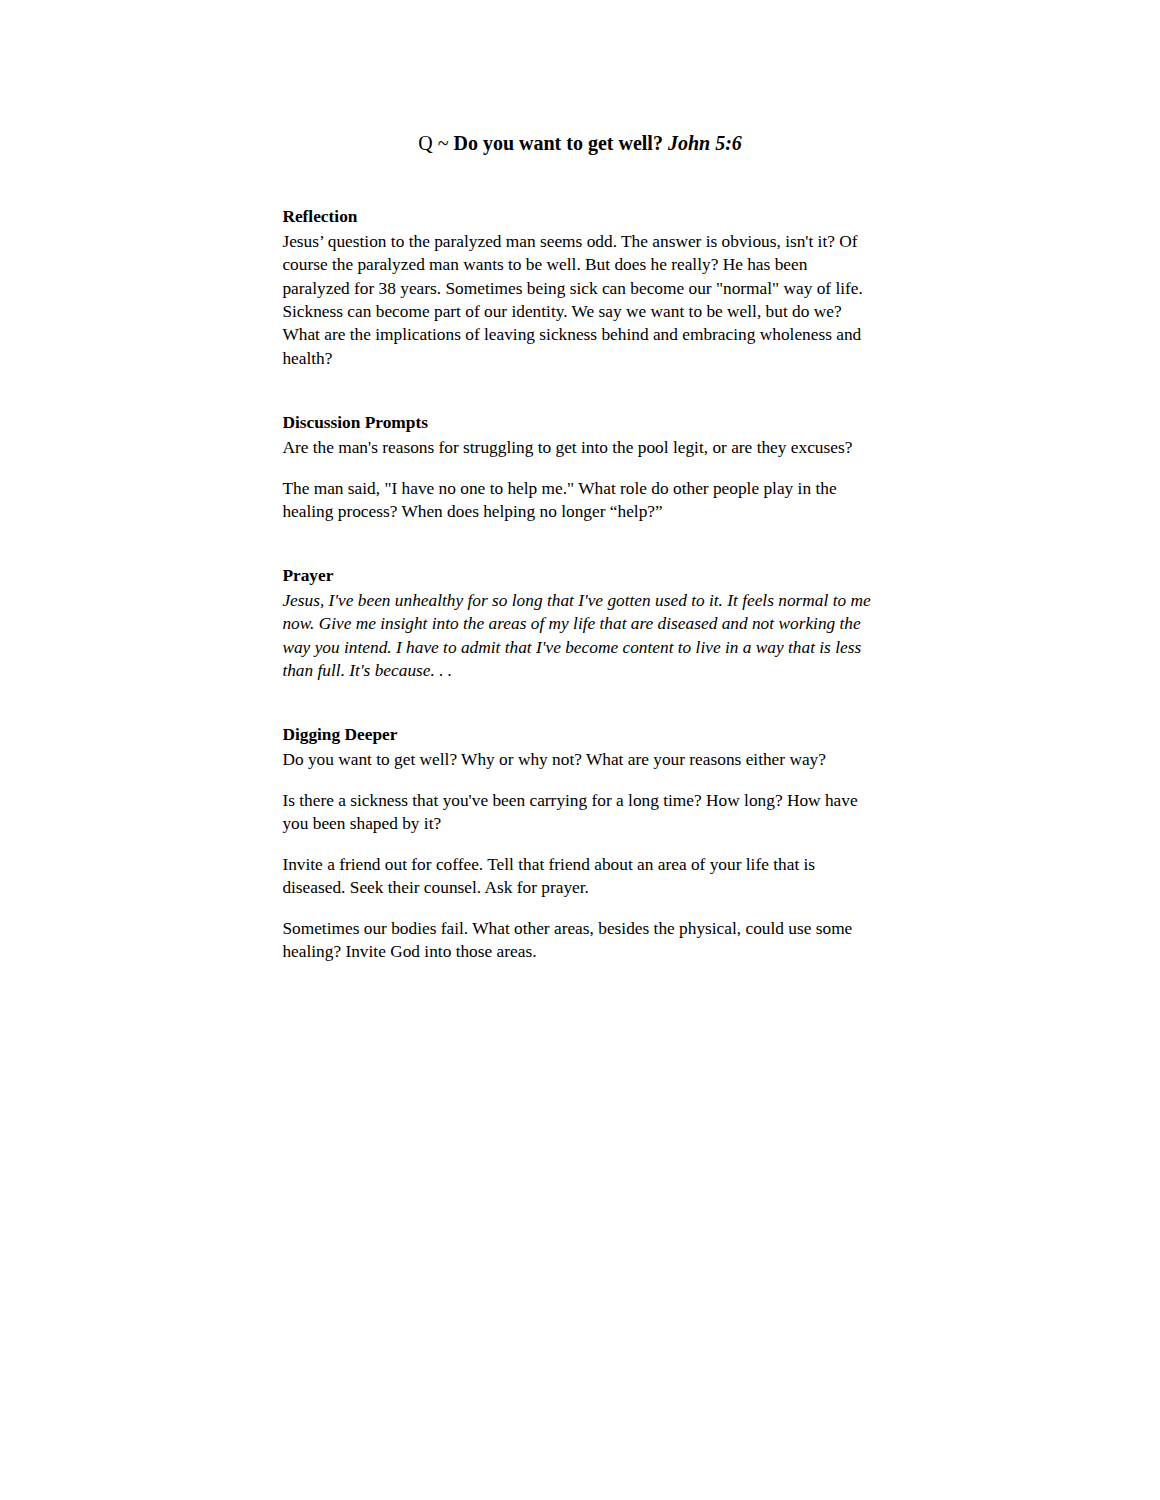Q ~ Do you want to get well? John 5:6
Reflection
Jesus’ question to the paralyzed man seems odd. The answer is obvious, isn't it? Of course the paralyzed man wants to be well. But does he really? He has been paralyzed for 38 years. Sometimes being sick can become our "normal" way of life. Sickness can become part of our identity. We say we want to be well, but do we? What are the implications of leaving sickness behind and embracing wholeness and health?
Discussion Prompts
Are the man's reasons for struggling to get into the pool legit, or are they excuses?
The man said, "I have no one to help me." What role do other people play in the healing process? When does helping no longer “help?”
Prayer
Jesus, I've been unhealthy for so long that I've gotten used to it. It feels normal to me now. Give me insight into the areas of my life that are diseased and not working the way you intend. I have to admit that I've become content to live in a way that is less than full. It's because. . .
Digging Deeper
Do you want to get well? Why or why not? What are your reasons either way?
Is there a sickness that you've been carrying for a long time? How long? How have you been shaped by it?
Invite a friend out for coffee. Tell that friend about an area of your life that is diseased. Seek their counsel. Ask for prayer.
Sometimes our bodies fail. What other areas, besides the physical, could use some healing? Invite God into those areas.